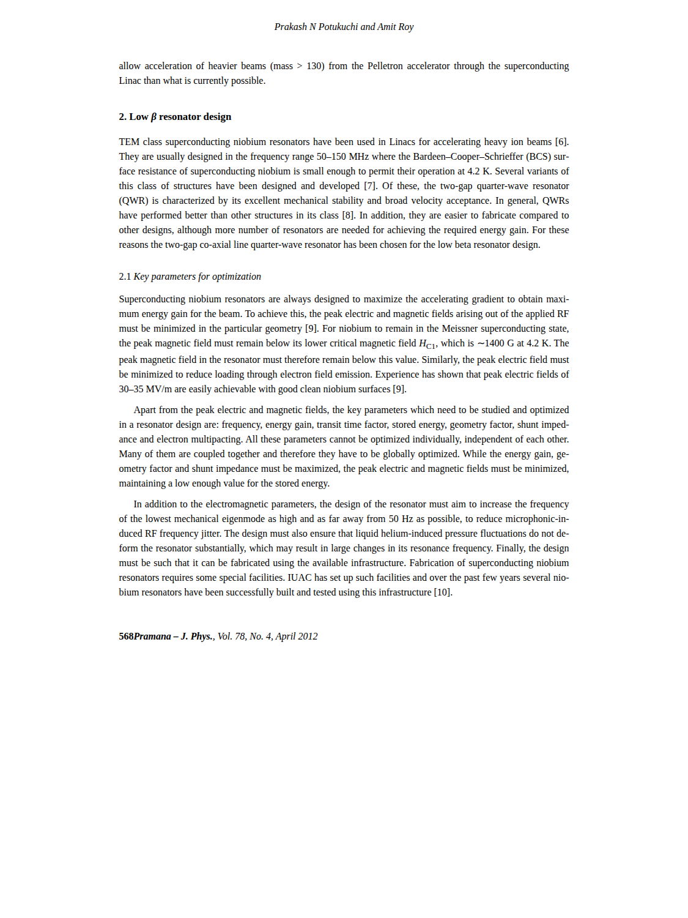Prakash N Potukuchi and Amit Roy
allow acceleration of heavier beams (mass > 130) from the Pelletron accelerator through the superconducting Linac than what is currently possible.
2. Low β resonator design
TEM class superconducting niobium resonators have been used in Linacs for accelerating heavy ion beams [6]. They are usually designed in the frequency range 50–150 MHz where the Bardeen–Cooper–Schrieffer (BCS) surface resistance of superconducting niobium is small enough to permit their operation at 4.2 K. Several variants of this class of structures have been designed and developed [7]. Of these, the two-gap quarter-wave resonator (QWR) is characterized by its excellent mechanical stability and broad velocity acceptance. In general, QWRs have performed better than other structures in its class [8]. In addition, they are easier to fabricate compared to other designs, although more number of resonators are needed for achieving the required energy gain. For these reasons the two-gap co-axial line quarter-wave resonator has been chosen for the low beta resonator design.
2.1 Key parameters for optimization
Superconducting niobium resonators are always designed to maximize the accelerating gradient to obtain maximum energy gain for the beam. To achieve this, the peak electric and magnetic fields arising out of the applied RF must be minimized in the particular geometry [9]. For niobium to remain in the Meissner superconducting state, the peak magnetic field must remain below its lower critical magnetic field HC1, which is ∼1400 G at 4.2 K. The peak magnetic field in the resonator must therefore remain below this value. Similarly, the peak electric field must be minimized to reduce loading through electron field emission. Experience has shown that peak electric fields of 30–35 MV/m are easily achievable with good clean niobium surfaces [9].
Apart from the peak electric and magnetic fields, the key parameters which need to be studied and optimized in a resonator design are: frequency, energy gain, transit time factor, stored energy, geometry factor, shunt impedance and electron multipacting. All these parameters cannot be optimized individually, independent of each other. Many of them are coupled together and therefore they have to be globally optimized. While the energy gain, geometry factor and shunt impedance must be maximized, the peak electric and magnetic fields must be minimized, maintaining a low enough value for the stored energy.
In addition to the electromagnetic parameters, the design of the resonator must aim to increase the frequency of the lowest mechanical eigenmode as high and as far away from 50 Hz as possible, to reduce microphonic-induced RF frequency jitter. The design must also ensure that liquid helium-induced pressure fluctuations do not deform the resonator substantially, which may result in large changes in its resonance frequency. Finally, the design must be such that it can be fabricated using the available infrastructure. Fabrication of superconducting niobium resonators requires some special facilities. IUAC has set up such facilities and over the past few years several niobium resonators have been successfully built and tested using this infrastructure [10].
568 Pramana – J. Phys., Vol. 78, No. 4, April 2012